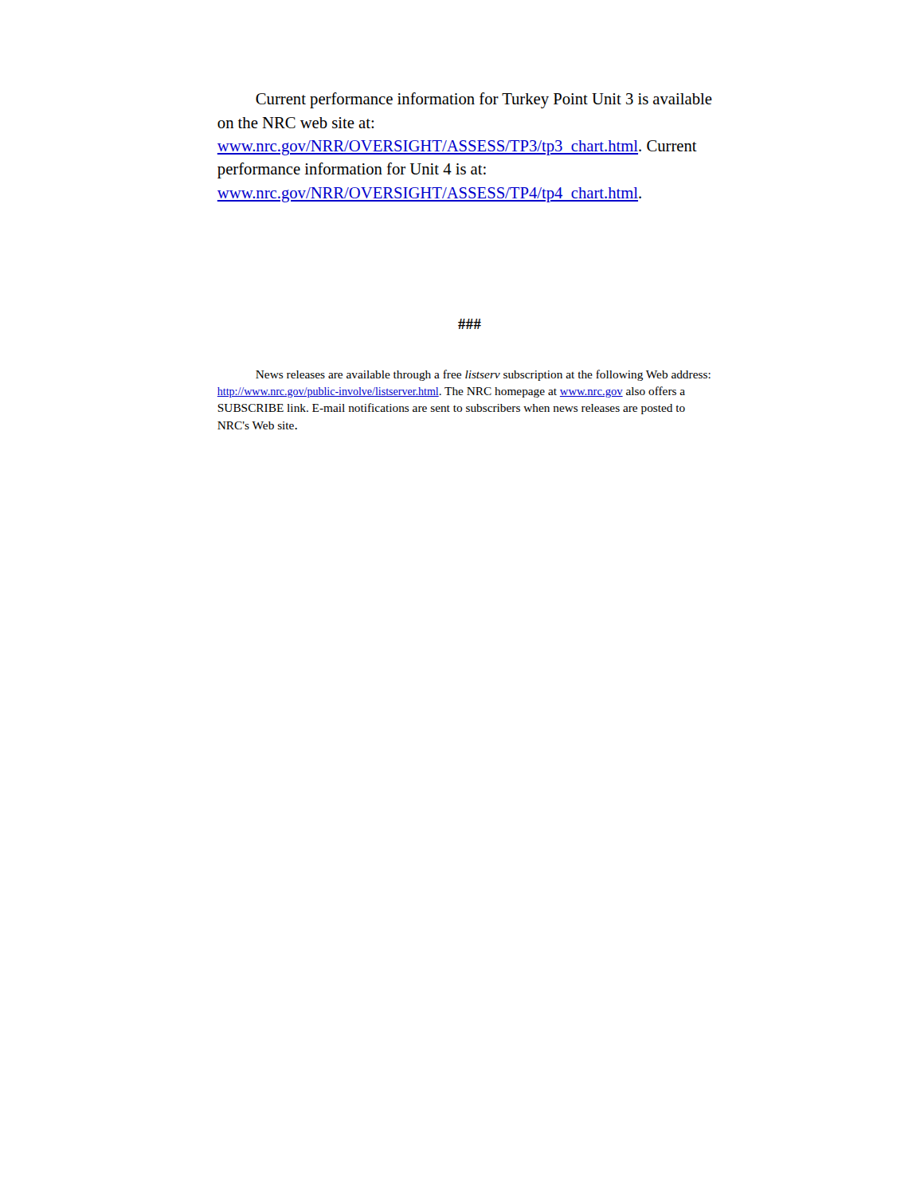Current performance information for Turkey Point Unit 3 is available on the NRC web site at: www.nrc.gov/NRR/OVERSIGHT/ASSESS/TP3/tp3 chart.html. Current performance information for Unit 4 is at: www.nrc.gov/NRR/OVERSIGHT/ASSESS/TP4/tp4_chart.html.
###
News releases are available through a free listserv subscription at the following Web address: http://www.nrc.gov/public-involve/listserver.html. The NRC homepage at www.nrc.gov also offers a SUBSCRIBE link. E-mail notifications are sent to subscribers when news releases are posted to NRC's Web site.